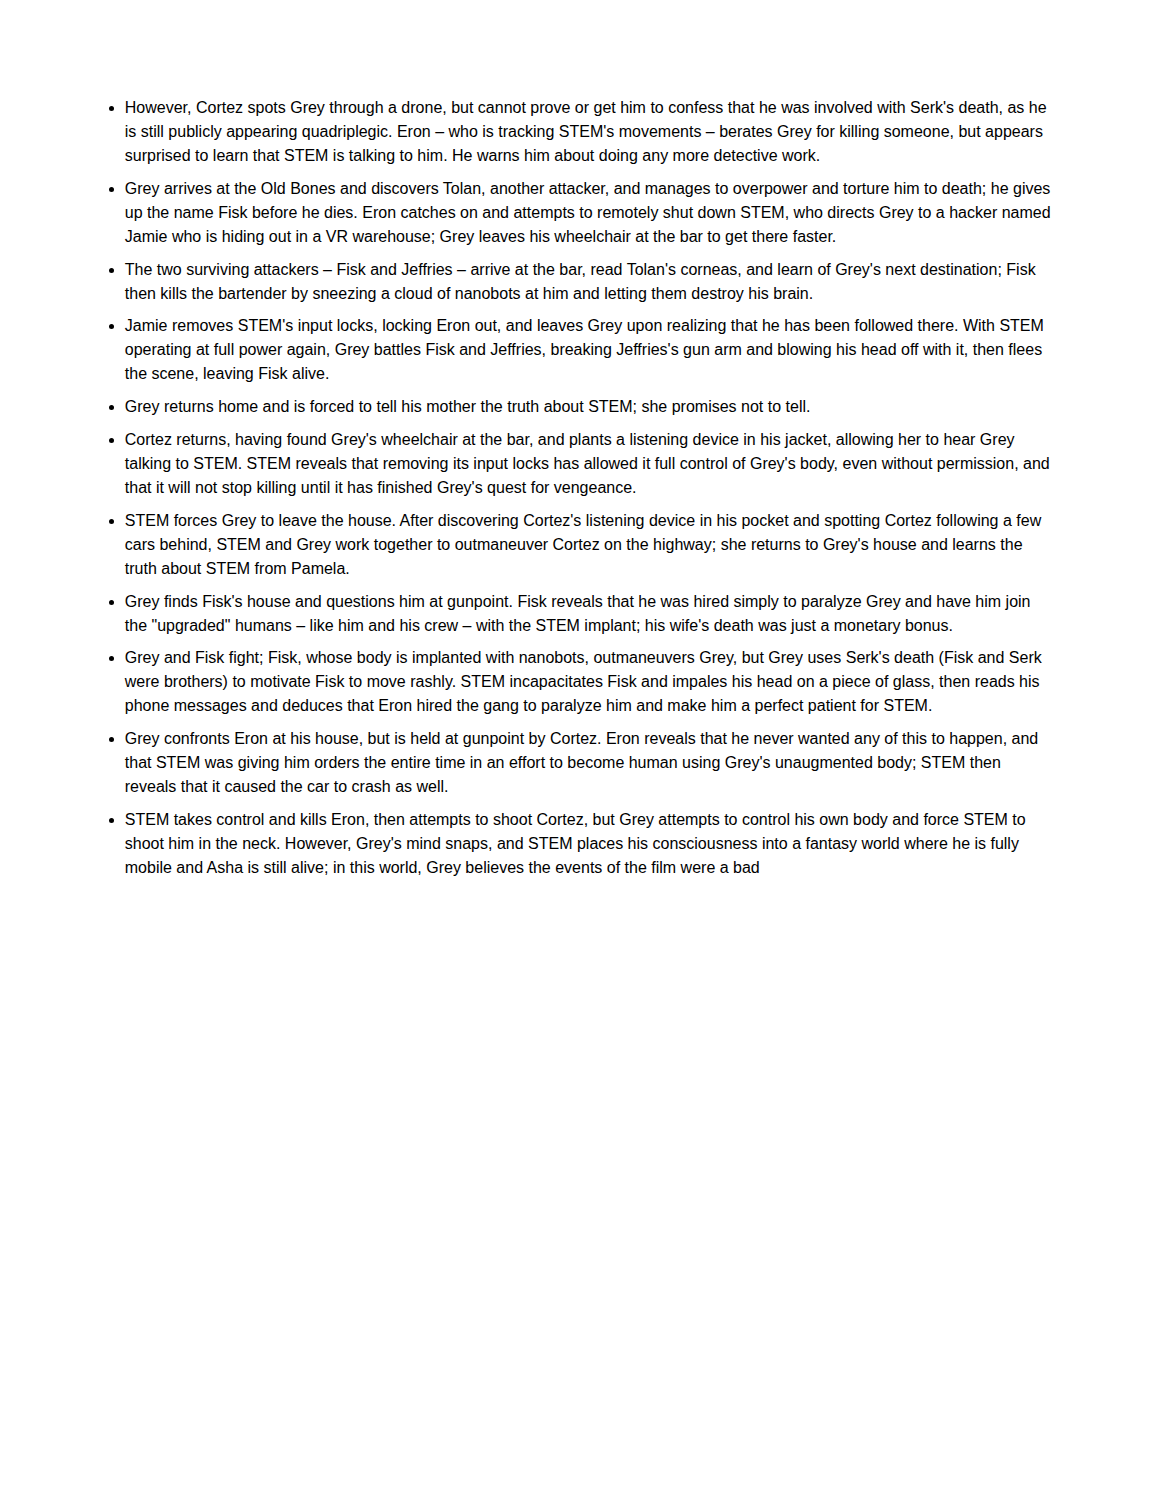However, Cortez spots Grey through a drone, but cannot prove or get him to confess that he was involved with Serk's death, as he is still publicly appearing quadriplegic. Eron – who is tracking STEM's movements – berates Grey for killing someone, but appears surprised to learn that STEM is talking to him. He warns him about doing any more detective work.
Grey arrives at the Old Bones and discovers Tolan, another attacker, and manages to overpower and torture him to death; he gives up the name Fisk before he dies. Eron catches on and attempts to remotely shut down STEM, who directs Grey to a hacker named Jamie who is hiding out in a VR warehouse; Grey leaves his wheelchair at the bar to get there faster.
The two surviving attackers – Fisk and Jeffries – arrive at the bar, read Tolan's corneas, and learn of Grey's next destination; Fisk then kills the bartender by sneezing a cloud of nanobots at him and letting them destroy his brain.
Jamie removes STEM's input locks, locking Eron out, and leaves Grey upon realizing that he has been followed there. With STEM operating at full power again, Grey battles Fisk and Jeffries, breaking Jeffries's gun arm and blowing his head off with it, then flees the scene, leaving Fisk alive.
Grey returns home and is forced to tell his mother the truth about STEM; she promises not to tell.
Cortez returns, having found Grey's wheelchair at the bar, and plants a listening device in his jacket, allowing her to hear Grey talking to STEM. STEM reveals that removing its input locks has allowed it full control of Grey's body, even without permission, and that it will not stop killing until it has finished Grey's quest for vengeance.
STEM forces Grey to leave the house. After discovering Cortez's listening device in his pocket and spotting Cortez following a few cars behind, STEM and Grey work together to outmaneuver Cortez on the highway; she returns to Grey's house and learns the truth about STEM from Pamela.
Grey finds Fisk's house and questions him at gunpoint. Fisk reveals that he was hired simply to paralyze Grey and have him join the "upgraded" humans – like him and his crew – with the STEM implant; his wife's death was just a monetary bonus.
Grey and Fisk fight; Fisk, whose body is implanted with nanobots, outmaneuvers Grey, but Grey uses Serk's death (Fisk and Serk were brothers) to motivate Fisk to move rashly. STEM incapacitates Fisk and impales his head on a piece of glass, then reads his phone messages and deduces that Eron hired the gang to paralyze him and make him a perfect patient for STEM.
Grey confronts Eron at his house, but is held at gunpoint by Cortez. Eron reveals that he never wanted any of this to happen, and that STEM was giving him orders the entire time in an effort to become human using Grey's unaugmented body; STEM then reveals that it caused the car to crash as well.
STEM takes control and kills Eron, then attempts to shoot Cortez, but Grey attempts to control his own body and force STEM to shoot him in the neck. However, Grey's mind snaps, and STEM places his consciousness into a fantasy world where he is fully mobile and Asha is still alive; in this world, Grey believes the events of the film were a bad